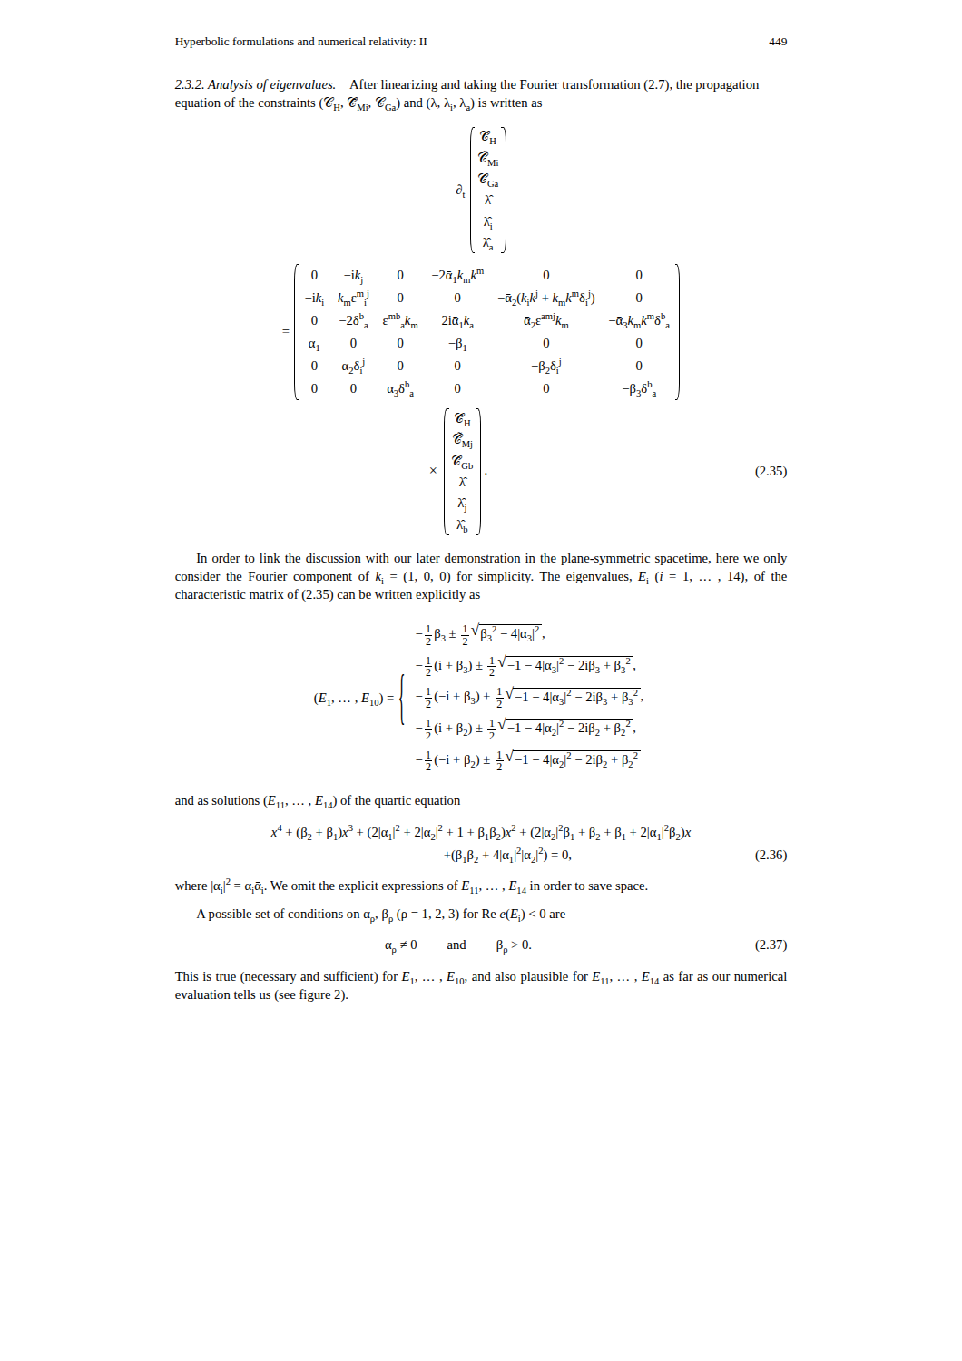Hyperbolic formulations and numerical relativity: II 449
2.3.2. Analysis of eigenvalues.
After linearizing and taking the Fourier transformation (2.7), the propagation equation of the constraints (𝒞H, 𝒞̃Mi, 𝒞Ga) and (λ, λi, λa) is written as
∂t
| 𝒞̂ H |
| 𝒞̂̃ Mi |
| 𝒞̂ Ga |
| λ̂ |
| λ̂ i |
| λ̂ a |
=
| 0 | −i k j | 0 | −2ᾱ 1 k m k m | 0 | 0 |
| −i k i | k m ε m i j | 0 | 0 | −ᾱ 2 ( k i k j + k m k m δ i j ) | 0 |
| 0 | −2δ b a | ε mb a k m | 2iᾱ 1 k a | ᾱ 2 ε amj k m | −ᾱ 3 k m k m δ b a |
| α 1 | 0 | 0 | −β 1 | 0 | 0 |
| 0 | α 2 δ i j | 0 | 0 | −β 2 δ i j | 0 |
| 0 | 0 | α 3 δ b a | 0 | 0 | −β 3 δ b a |
×
| 𝒞̂ H |
| 𝒞̂̃ Mj |
| 𝒞̂ Gb |
| λ̂ |
| λ̂ j |
| λ̂ b |
.
(2.35)
In order to link the discussion with our later demonstration in the plane-symmetric spacetime, here we only consider the Fourier component of ki = (1, 0, 0) for simplicity. The eigenvalues, Ei (i = 1, … , 14), of the characteristic matrix of (2.35) can be written explicitly as
(E1, … , E10) =
| − 1 2 β 3 ± 1 2 β 3 2 − 4/α 3 / 2 , |
| − 1 2 (i + β 3 ) ± 1 2 −1 − 4/α 3 / 2 − 2iβ 3 + β 3 2 , |
| − 1 2 (−i + β 3 ) ± 1 2 −1 − 4/α 3 / 2 − 2iβ 3 + β 3 2 , |
| − 1 2 (i + β 2 ) ± 1 2 −1 − 4/α 2 / 2 − 2iβ 2 + β 2 2 , |
| − 1 2 (−i + β 2 ) ± 1 2 −1 − 4/α 2 / 2 − 2iβ 2 + β 2 2 |
and as solutions (E11, … , E14) of the quartic equation
x4 + (β2 + β1)x3 + (2|α1|2 + 2|α2|2 + 1 + β1β2)x2 + (2|α2|2β1 + β2 + β1 + 2|α1|2β2)x +(β1β2 + 4|α1|2|α2|2) = 0, (2.36)
where |αi|2 = αiᾱi. We omit the explicit expressions of E11, … , E14 in order to save space.
A possible set of conditions on αρ, βρ (ρ = 1, 2, 3) for Re e(Ei) < 0 are
αρ ≠ 0 and βρ > 0.
(2.37)
This is true (necessary and sufficient) for E1, … , E10, and also plausible for E11, … , E14 as far as our numerical evaluation tells us (see figure 2).